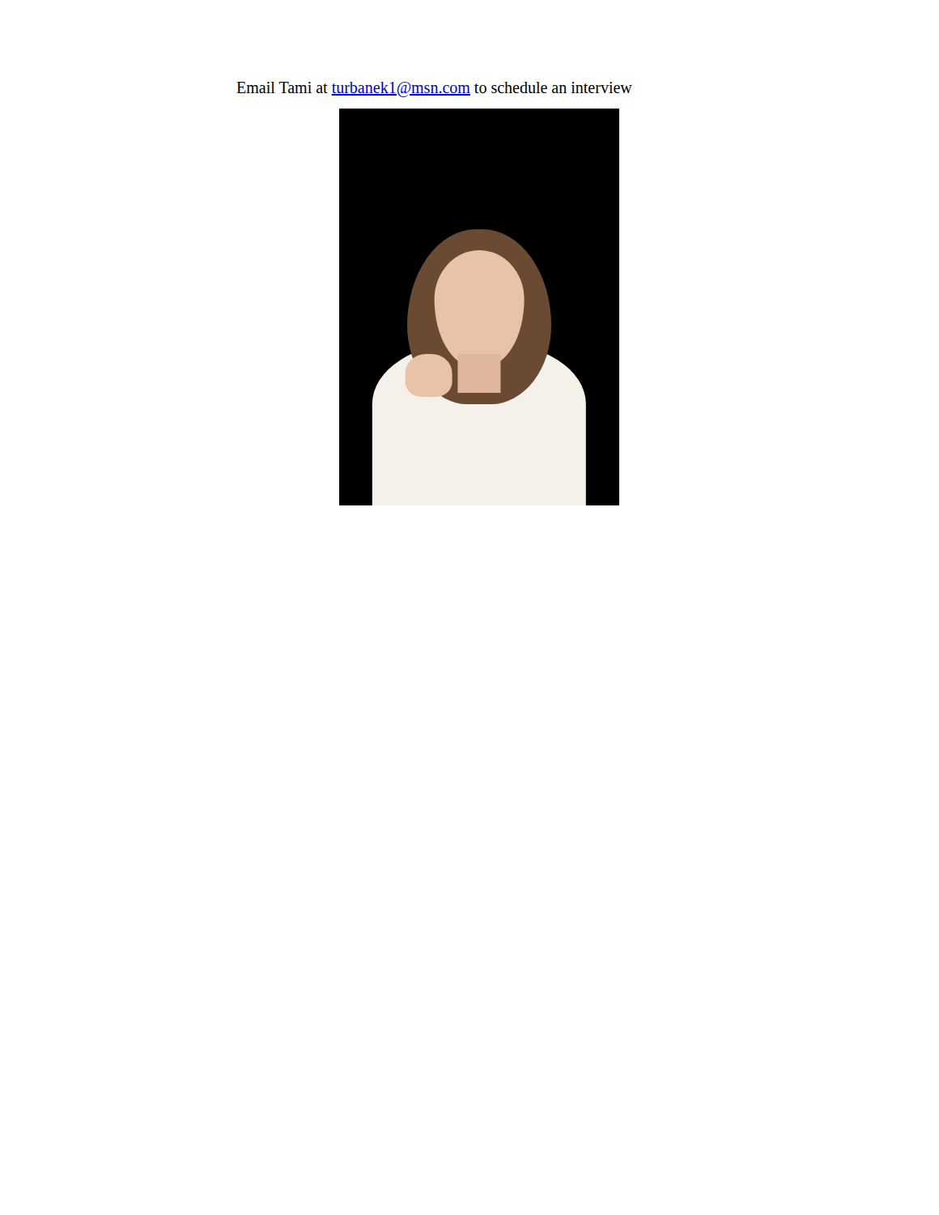Email Tami at turbanek1@msn.com to schedule an interview